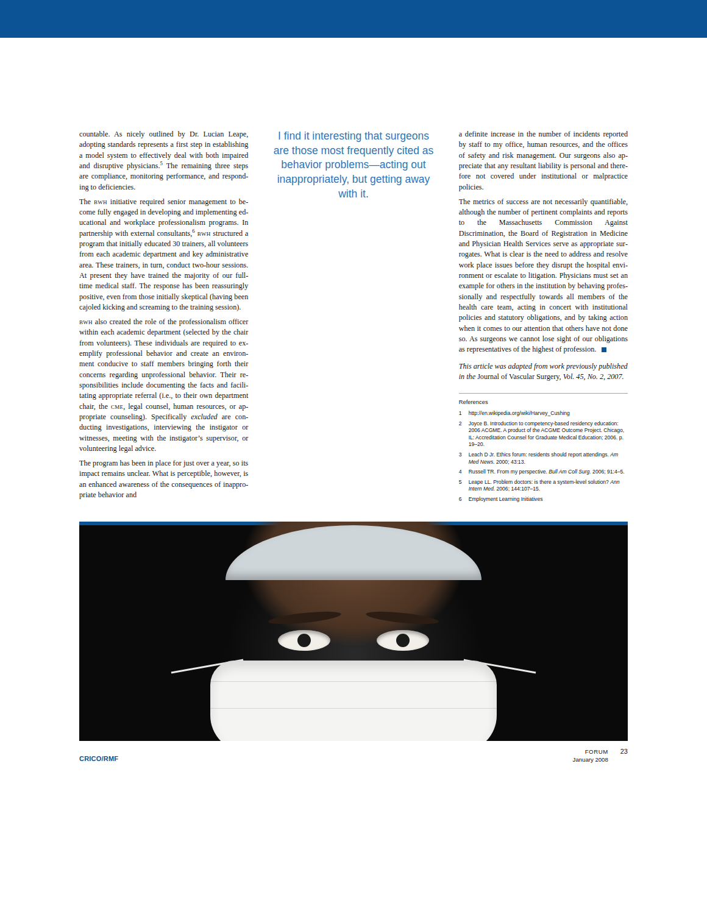countable. As nicely outlined by Dr. Lucian Leape, adopting standards represents a first step in establishing a model system to effectively deal with both impaired and disruptive physicians.5 The remaining three steps are compliance, monitoring performance, and responding to deficiencies.
The bwh initiative required senior management to become fully engaged in developing and implementing educational and workplace professionalism programs. In partnership with external consultants,6 bwh structured a program that initially educated 30 trainers, all volunteers from each academic department and key administrative area. These trainers, in turn, conduct two-hour sessions. At present they have trained the majority of our full-time medical staff. The response has been reassuringly positive, even from those initially skeptical (having been cajoled kicking and screaming to the training session).
bwh also created the role of the professionalism officer within each academic department (selected by the chair from volunteers). These individuals are required to exemplify professional behavior and create an environment conducive to staff members bringing forth their concerns regarding unprofessional behavior. Their responsibilities include documenting the facts and facilitating appropriate referral (i.e., to their own department chair, the cme, legal counsel, human resources, or appropriate counseling). Specifically excluded are conducting investigations, interviewing the instigator or witnesses, meeting with the instigator’s supervisor, or volunteering legal advice.
The program has been in place for just over a year, so its impact remains unclear. What is perceptible, however, is an enhanced awareness of the consequences of inappropriate behavior and
I find it interesting that surgeons are those most frequently cited as behavior problems—acting out inappropriately, but getting away with it.
a definite increase in the number of incidents reported by staff to my office, human resources, and the offices of safety and risk management. Our surgeons also appreciate that any resultant liability is personal and therefore not covered under institutional or malpractice policies.
The metrics of success are not necessarily quantifiable, although the number of pertinent complaints and reports to the Massachusetts Commission Against Discrimination, the Board of Registration in Medicine and Physician Health Services serve as appropriate surrogates. What is clear is the need to address and resolve work place issues before they disrupt the hospital environment or escalate to litigation. Physicians must set an example for others in the institution by behaving professionally and respectfully towards all members of the health care team, acting in concert with institutional policies and statutory obligations, and by taking action when it comes to our attention that others have not done so. As surgeons we cannot lose sight of our obligations as representatives of the highest of profession.
This article was adapted from work previously published in the Journal of Vascular Surgery, Vol. 45, No. 2, 2007.
References
http://en.wikipedia.org/wiki/Harvey_Cushing
Joyce B. Introduction to competency-based residency education: 2006 ACGME. A product of the ACGME Outcome Project. Chicago, IL: Accreditation Counsel for Graduate Medical Education; 2006. p. 19–20.
Leach D Jr. Ethics forum: residents should report attendings. Am Med News. 2000; 43:13.
Russell TR. From my perspective. Bull Am Coll Surg. 2006; 91:4–5.
Leape LL. Problem doctors: is there a system-level solution? Ann Intern Med. 2006; 144:107–15.
Employment Learning Initiatives
CRICO/RMF
FORUM
January 2008
23